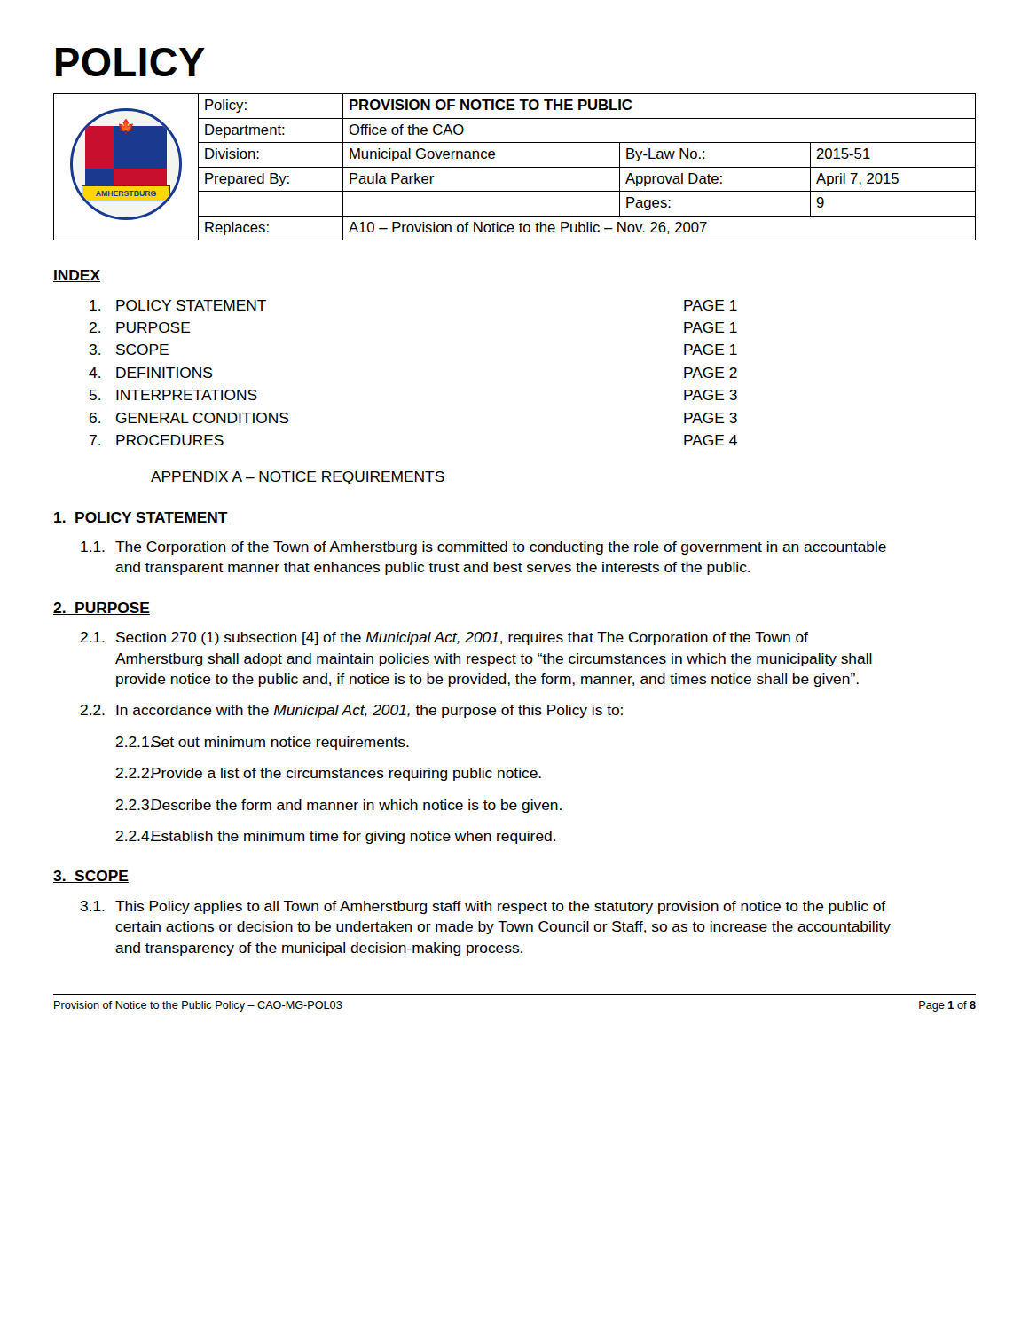POLICY
| 🍁 AMHERSTBURG | Policy: | PROVISION OF NOTICE TO THE PUBLIC |
| Department: | Office of the CAO |
| Division: | Municipal Governance | By-Law No.: | 2015-51 |
| Prepared By: | Paula Parker | Approval Date: | April 7, 2015 |
| | | Pages: | 9 |
| Replaces: | A10 – Provision of Notice to the Public – Nov. 26, 2007 |
INDEX
1. POLICY STATEMENT PAGE 1
2. PURPOSE PAGE 1
3. SCOPE PAGE 1
4. DEFINITIONS PAGE 2
5. INTERPRETATIONS PAGE 3
6. GENERAL CONDITIONS PAGE 3
7. PROCEDURES PAGE 4
APPENDIX A – NOTICE REQUIREMENTS
1. POLICY STATEMENT
1.1.
The Corporation of the Town of Amherstburg is committed to conducting the role of government in an accountable and transparent manner that enhances public trust and best serves the interests of the public.
2. PURPOSE
2.1.
Section 270 (1) subsection [4] of the Municipal Act, 2001, requires that The Corporation of the Town of Amherstburg shall adopt and maintain policies with respect to “the circumstances in which the municipality shall provide notice to the public and, if notice is to be provided, the form, manner, and times notice shall be given”.
2.2.
In accordance with the Municipal Act, 2001, the purpose of this Policy is to:
2.2.1.
Set out minimum notice requirements.
2.2.2.
Provide a list of the circumstances requiring public notice.
2.2.3.
Describe the form and manner in which notice is to be given.
2.2.4.
Establish the minimum time for giving notice when required.
3. SCOPE
3.1.
This Policy applies to all Town of Amherstburg staff with respect to the statutory provision of notice to the public of certain actions or decision to be undertaken or made by Town Council or Staff, so as to increase the accountability and transparency of the municipal decision-making process.
Provision of Notice to the Public Policy – CAO-MG-POL03
Page 1 of 8